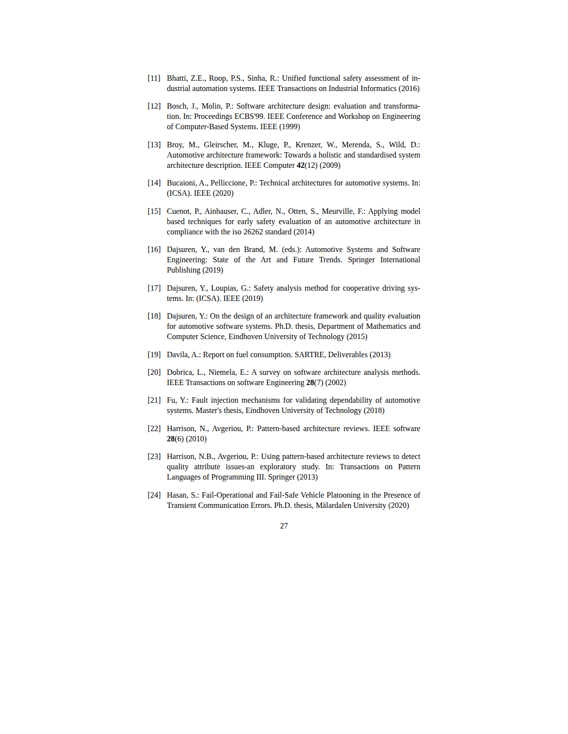[11] Bhatti, Z.E., Roop, P.S., Sinha, R.: Unified functional safety assessment of industrial automation systems. IEEE Transactions on Industrial Informatics (2016)
[12] Bosch, J., Molin, P.: Software architecture design: evaluation and transformation. In: Proceedings ECBS'99. IEEE Conference and Workshop on Engineering of Computer-Based Systems. IEEE (1999)
[13] Broy, M., Gleirscher, M., Kluge, P., Krenzer, W., Merenda, S., Wild, D.: Automotive architecture framework: Towards a holistic and standardised system architecture description. IEEE Computer 42(12) (2009)
[14] Bucaioni, A., Pelliccione, P.: Technical architectures for automotive systems. In: (ICSA). IEEE (2020)
[15] Cuenot, P., Ainhauser, C., Adler, N., Otten, S., Meurville, F.: Applying model based techniques for early safety evaluation of an automotive architecture in compliance with the iso 26262 standard (2014)
[16] Dajsuren, Y., van den Brand, M. (eds.): Automotive Systems and Software Engineering: State of the Art and Future Trends. Springer International Publishing (2019)
[17] Dajsuren, Y., Loupias, G.: Safety analysis method for cooperative driving systems. In: (ICSA). IEEE (2019)
[18] Dajsuren, Y.: On the design of an architecture framework and quality evaluation for automotive software systems. Ph.D. thesis, Department of Mathematics and Computer Science, Eindhoven University of Technology (2015)
[19] Davila, A.: Report on fuel consumption. SARTRE, Deliverables (2013)
[20] Dobrica, L., Niemela, E.: A survey on software architecture analysis methods. IEEE Transactions on software Engineering 28(7) (2002)
[21] Fu, Y.: Fault injection mechanisms for validating dependability of automotive systems. Master's thesis, Eindhoven University of Technology (2018)
[22] Harrison, N., Avgeriou, P.: Pattern-based architecture reviews. IEEE software 28(6) (2010)
[23] Harrison, N.B., Avgeriou, P.: Using pattern-based architecture reviews to detect quality attribute issues-an exploratory study. In: Transactions on Pattern Languages of Programming III. Springer (2013)
[24] Hasan, S.: Fail-Operational and Fail-Safe Vehicle Platooning in the Presence of Transient Communication Errors. Ph.D. thesis, Mälardalen University (2020)
27